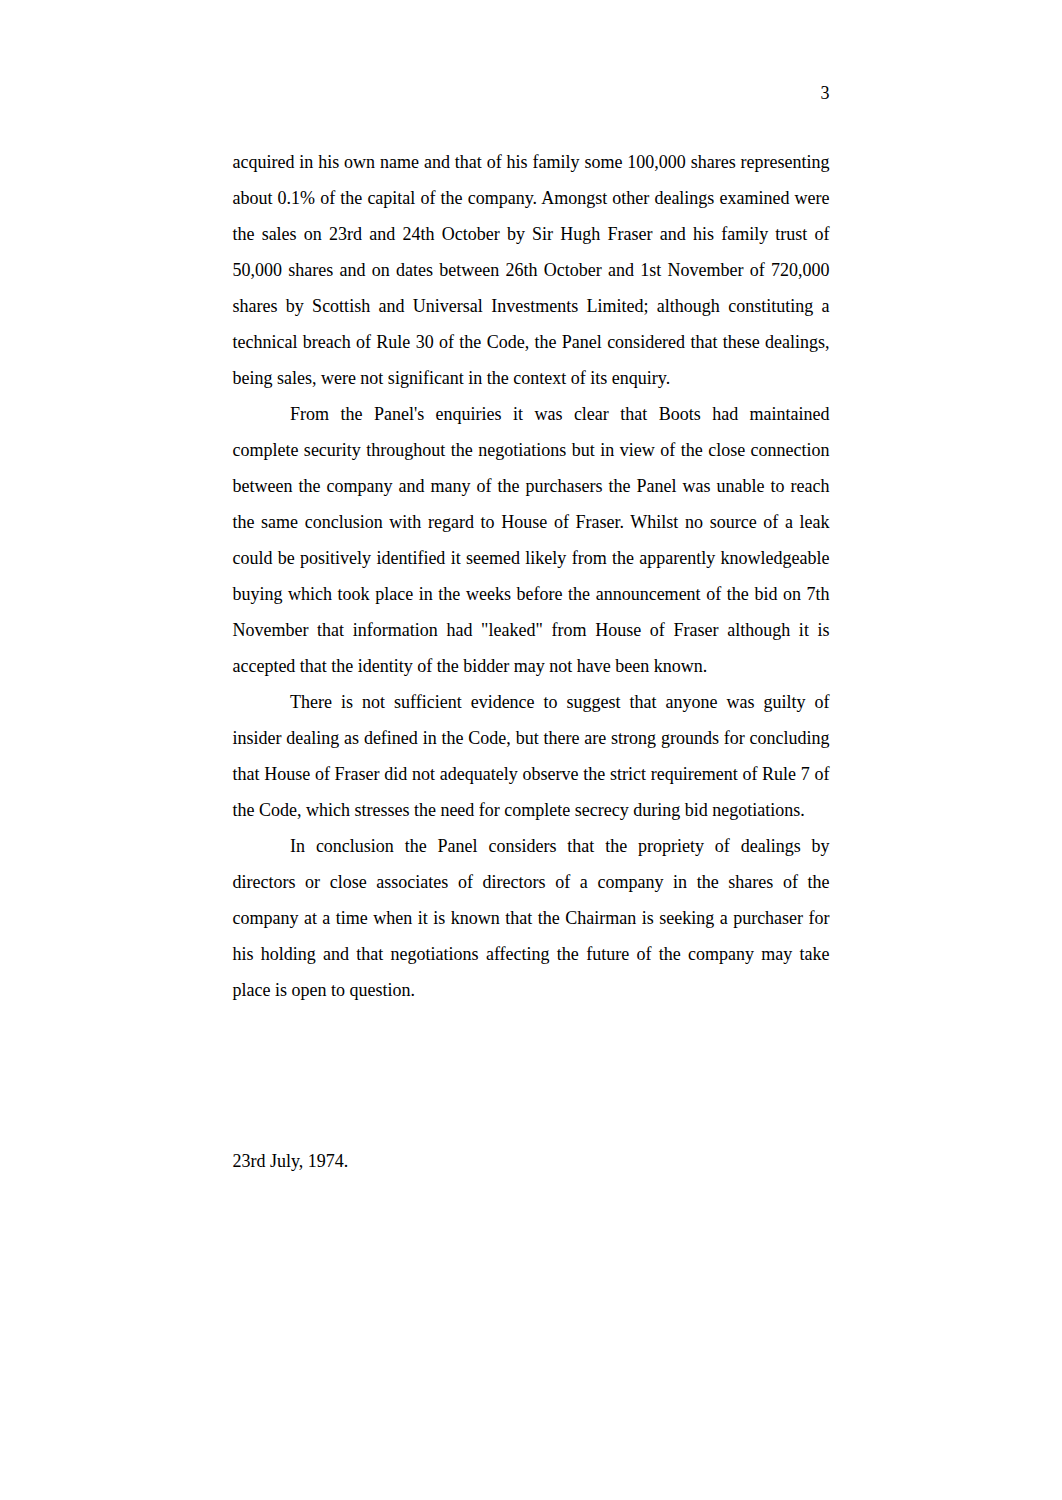3
acquired in his own name and that of his family some 100,000 shares representing about 0.1% of the capital of the company. Amongst other dealings examined were the sales on 23rd and 24th October by Sir Hugh Fraser and his family trust of 50,000 shares and on dates between 26th October and 1st November of 720,000 shares by Scottish and Universal Investments Limited; although constituting a technical breach of Rule 30 of the Code, the Panel considered that these dealings, being sales, were not significant in the context of its enquiry.
From the Panel's enquiries it was clear that Boots had maintained complete security throughout the negotiations but in view of the close connection between the company and many of the purchasers the Panel was unable to reach the same conclusion with regard to House of Fraser. Whilst no source of a leak could be positively identified it seemed likely from the apparently knowledgeable buying which took place in the weeks before the announcement of the bid on 7th November that information had "leaked" from House of Fraser although it is accepted that the identity of the bidder may not have been known.
There is not sufficient evidence to suggest that anyone was guilty of insider dealing as defined in the Code, but there are strong grounds for concluding that House of Fraser did not adequately observe the strict requirement of Rule 7 of the Code, which stresses the need for complete secrecy during bid negotiations.
In conclusion the Panel considers that the propriety of dealings by directors or close associates of directors of a company in the shares of the company at a time when it is known that the Chairman is seeking a purchaser for his holding and that negotiations affecting the future of the company may take place is open to question.
23rd July, 1974.